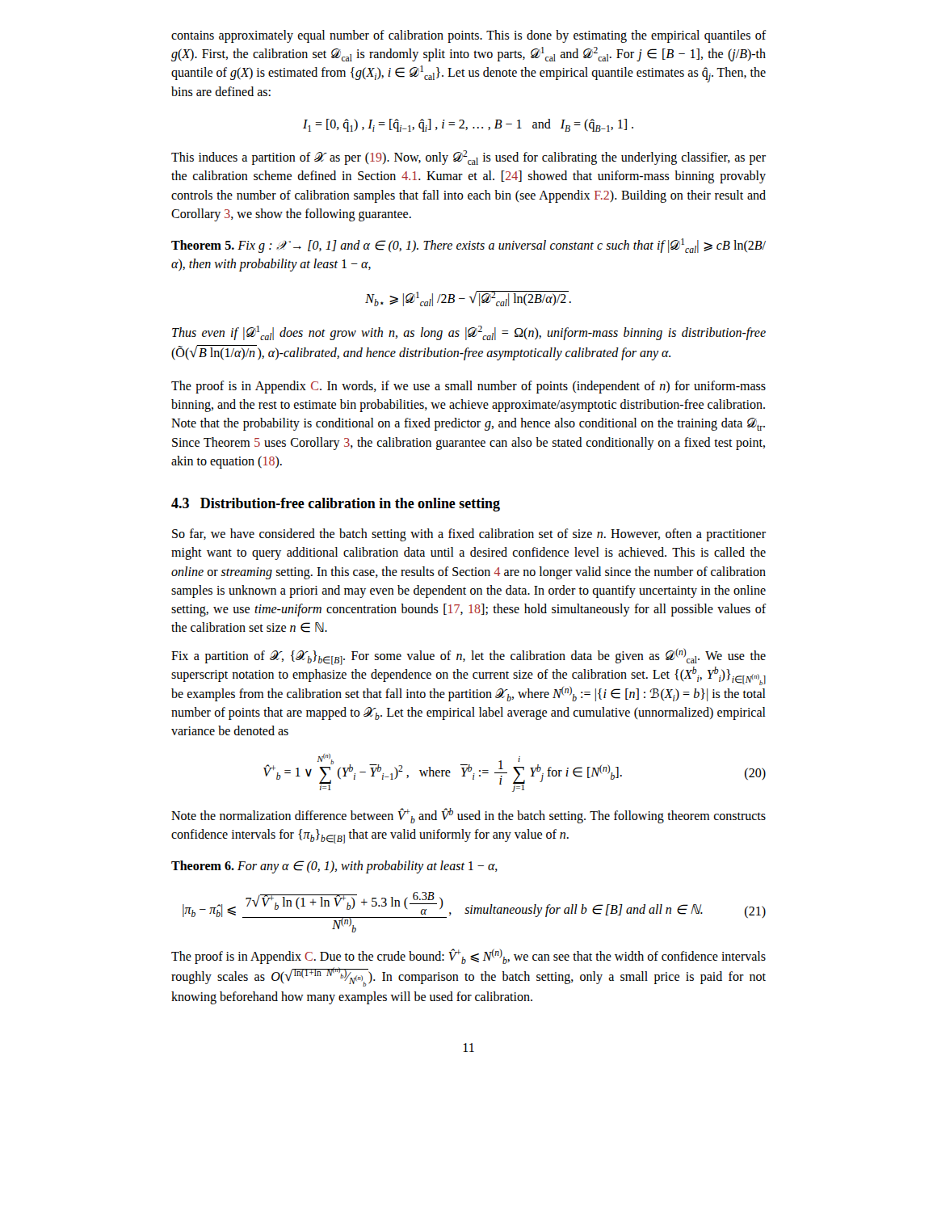contains approximately equal number of calibration points. This is done by estimating the empirical quantiles of g(X). First, the calibration set 𝒟cal is randomly split into two parts, 𝒟1cal and 𝒟2cal. For j ∈ [B − 1], the (j/B)-th quantile of g(X) is estimated from {g(Xi), i ∈ 𝒟1cal}. Let us denote the empirical quantile estimates as q̂j. Then, the bins are defined as:
I1 = [0, q̂1) , Ii = [q̂i−1, q̂i] , i = 2, … , B − 1 and IB = (q̂B−1, 1] .
This induces a partition of 𝒳 as per (19). Now, only 𝒟2cal is used for calibrating the underlying classifier, as per the calibration scheme defined in Section 4.1. Kumar et al. [24] showed that uniform-mass binning provably controls the number of calibration samples that fall into each bin (see Appendix F.2). Building on their result and Corollary 3, we show the following guarantee.
Theorem 5. Fix g : 𝒳 → [0, 1] and α ∈ (0, 1). There exists a universal constant c such that if |𝒟1cal| ⩾ cB ln(2B/α), then with probability at least 1 − α,
Nb⋆ ⩾ |𝒟1cal| /2B − √|𝒟2cal| ln(2B/α)/2.
Thus even if |𝒟1cal| does not grow with n, as long as |𝒟2cal| = Ω(n), uniform-mass binning is distribution-free (Õ(√B ln(1/α)/n), α)-calibrated, and hence distribution-free asymptotically calibrated for any α.
The proof is in Appendix C. In words, if we use a small number of points (independent of n) for uniform-mass binning, and the rest to estimate bin probabilities, we achieve approximate/asymptotic distribution-free calibration. Note that the probability is conditional on a fixed predictor g, and hence also conditional on the training data 𝒟tr. Since Theorem 5 uses Corollary 3, the calibration guarantee can also be stated conditionally on a fixed test point, akin to equation (18).
4.3 Distribution-free calibration in the online setting
So far, we have considered the batch setting with a fixed calibration set of size n. However, often a practitioner might want to query additional calibration data until a desired confidence level is achieved. This is called the online or streaming setting. In this case, the results of Section 4 are no longer valid since the number of calibration samples is unknown a priori and may even be dependent on the data. In order to quantify uncertainty in the online setting, we use time-uniform concentration bounds [17, 18]; these hold simultaneously for all possible values of the calibration set size n ∈ ℕ.
Fix a partition of 𝒳, {𝒳b}b∈[B]. For some value of n, let the calibration data be given as 𝒟(n)cal. We use the superscript notation to emphasize the dependence on the current size of the calibration set. Let {(Xbi, Ybi)}i∈[N(n)b] be examples from the calibration set that fall into the partition 𝒳b, where N(n)b := |{i ∈ [n] : ℬ(Xi) = b}| is the total number of points that are mapped to 𝒳b. Let the empirical label average and cumulative (unnormalized) empirical variance be denoted as
V̂+b = 1 ∨ N(n)b∑i=1 (Ybi − Ybi−1)2 , where Ybi := 1 i i∑j=1 Ybj for i ∈ [N(n)b].
(20)
Note the normalization difference between V̂+b and V̂b used in the batch setting. The following theorem constructs confidence intervals for {πb}b∈[B] that are valid uniformly for any value of n.
Theorem 6. For any α ∈ (0, 1), with probability at least 1 − α,
|πb − π̂b| ⩽ 7√V̂+b ln (1 + ln V̂+b) + 5.3 ln (6.3B α) N(n)b, simultaneously for all b ∈ [B] and all n ∈ ℕ.
(21)
The proof is in Appendix C. Due to the crude bound: V̂+b ⩽ N(n)b, we can see that the width of confidence intervals roughly scales as O(√ln(1+ln N(n)b)⁄N(n)b). In comparison to the batch setting, only a small price is paid for not knowing beforehand how many examples will be used for calibration.
11